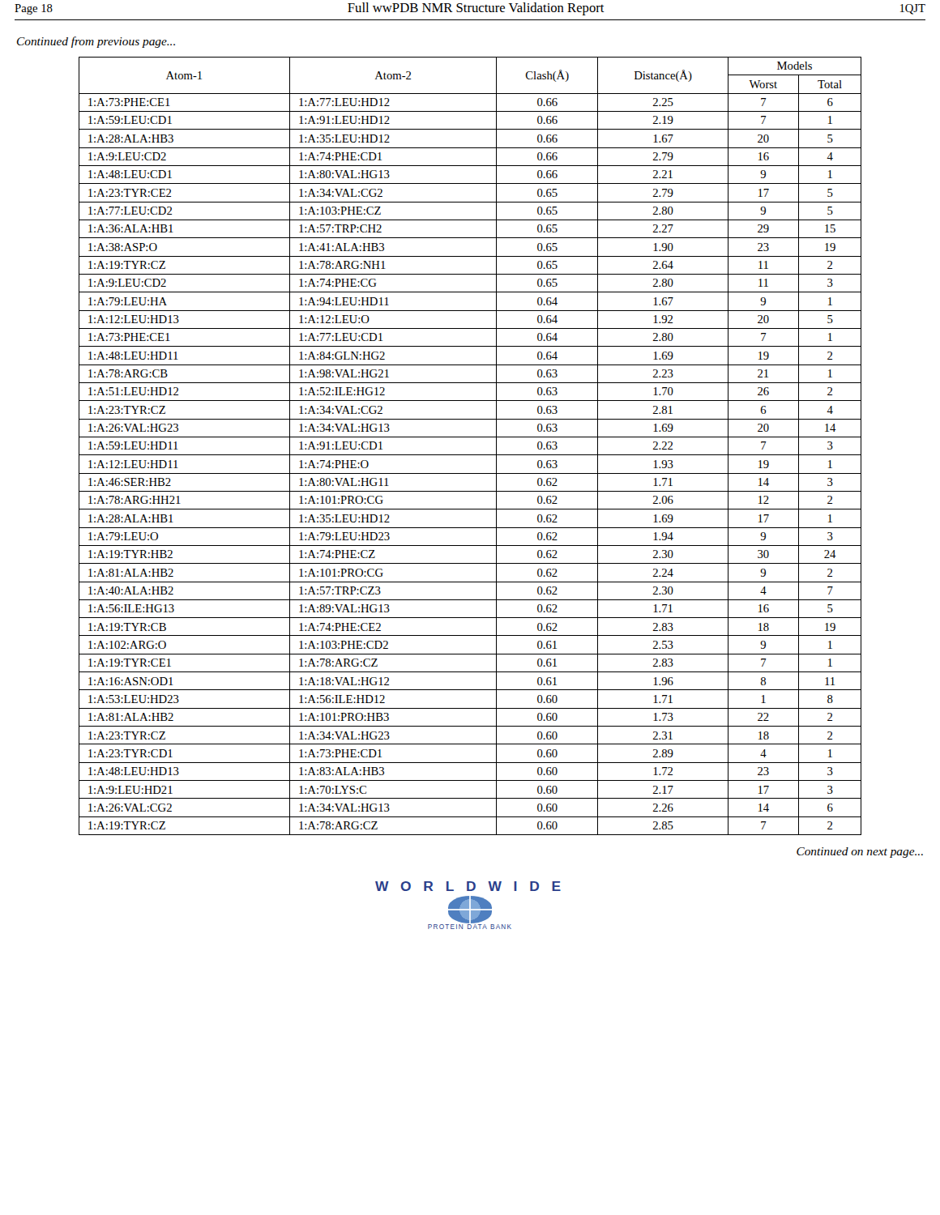Page 18
Full wwPDB NMR Structure Validation Report
1QJT
Continued from previous page...
| Atom-1 | Atom-2 | Clash(Å) | Distance(Å) | Models |
| --- | --- | --- | --- | --- |
| Worst | Total |
| 1:A:73:PHE:CE1 | 1:A:77:LEU:HD12 | 0.66 | 2.25 | 7 | 6 |
| 1:A:59:LEU:CD1 | 1:A:91:LEU:HD12 | 0.66 | 2.19 | 7 | 1 |
| 1:A:28:ALA:HB3 | 1:A:35:LEU:HD12 | 0.66 | 1.67 | 20 | 5 |
| 1:A:9:LEU:CD2 | 1:A:74:PHE:CD1 | 0.66 | 2.79 | 16 | 4 |
| 1:A:48:LEU:CD1 | 1:A:80:VAL:HG13 | 0.66 | 2.21 | 9 | 1 |
| 1:A:23:TYR:CE2 | 1:A:34:VAL:CG2 | 0.65 | 2.79 | 17 | 5 |
| 1:A:77:LEU:CD2 | 1:A:103:PHE:CZ | 0.65 | 2.80 | 9 | 5 |
| 1:A:36:ALA:HB1 | 1:A:57:TRP:CH2 | 0.65 | 2.27 | 29 | 15 |
| 1:A:38:ASP:O | 1:A:41:ALA:HB3 | 0.65 | 1.90 | 23 | 19 |
| 1:A:19:TYR:CZ | 1:A:78:ARG:NH1 | 0.65 | 2.64 | 11 | 2 |
| 1:A:9:LEU:CD2 | 1:A:74:PHE:CG | 0.65 | 2.80 | 11 | 3 |
| 1:A:79:LEU:HA | 1:A:94:LEU:HD11 | 0.64 | 1.67 | 9 | 1 |
| 1:A:12:LEU:HD13 | 1:A:12:LEU:O | 0.64 | 1.92 | 20 | 5 |
| 1:A:73:PHE:CE1 | 1:A:77:LEU:CD1 | 0.64 | 2.80 | 7 | 1 |
| 1:A:48:LEU:HD11 | 1:A:84:GLN:HG2 | 0.64 | 1.69 | 19 | 2 |
| 1:A:78:ARG:CB | 1:A:98:VAL:HG21 | 0.63 | 2.23 | 21 | 1 |
| 1:A:51:LEU:HD12 | 1:A:52:ILE:HG12 | 0.63 | 1.70 | 26 | 2 |
| 1:A:23:TYR:CZ | 1:A:34:VAL:CG2 | 0.63 | 2.81 | 6 | 4 |
| 1:A:26:VAL:HG23 | 1:A:34:VAL:HG13 | 0.63 | 1.69 | 20 | 14 |
| 1:A:59:LEU:HD11 | 1:A:91:LEU:CD1 | 0.63 | 2.22 | 7 | 3 |
| 1:A:12:LEU:HD11 | 1:A:74:PHE:O | 0.63 | 1.93 | 19 | 1 |
| 1:A:46:SER:HB2 | 1:A:80:VAL:HG11 | 0.62 | 1.71 | 14 | 3 |
| 1:A:78:ARG:HH21 | 1:A:101:PRO:CG | 0.62 | 2.06 | 12 | 2 |
| 1:A:28:ALA:HB1 | 1:A:35:LEU:HD12 | 0.62 | 1.69 | 17 | 1 |
| 1:A:79:LEU:O | 1:A:79:LEU:HD23 | 0.62 | 1.94 | 9 | 3 |
| 1:A:19:TYR:HB2 | 1:A:74:PHE:CZ | 0.62 | 2.30 | 30 | 24 |
| 1:A:81:ALA:HB2 | 1:A:101:PRO:CG | 0.62 | 2.24 | 9 | 2 |
| 1:A:40:ALA:HB2 | 1:A:57:TRP:CZ3 | 0.62 | 2.30 | 4 | 7 |
| 1:A:56:ILE:HG13 | 1:A:89:VAL:HG13 | 0.62 | 1.71 | 16 | 5 |
| 1:A:19:TYR:CB | 1:A:74:PHE:CE2 | 0.62 | 2.83 | 18 | 19 |
| 1:A:102:ARG:O | 1:A:103:PHE:CD2 | 0.61 | 2.53 | 9 | 1 |
| 1:A:19:TYR:CE1 | 1:A:78:ARG:CZ | 0.61 | 2.83 | 7 | 1 |
| 1:A:16:ASN:OD1 | 1:A:18:VAL:HG12 | 0.61 | 1.96 | 8 | 11 |
| 1:A:53:LEU:HD23 | 1:A:56:ILE:HD12 | 0.60 | 1.71 | 1 | 8 |
| 1:A:81:ALA:HB2 | 1:A:101:PRO:HB3 | 0.60 | 1.73 | 22 | 2 |
| 1:A:23:TYR:CZ | 1:A:34:VAL:HG23 | 0.60 | 2.31 | 18 | 2 |
| 1:A:23:TYR:CD1 | 1:A:73:PHE:CD1 | 0.60 | 2.89 | 4 | 1 |
| 1:A:48:LEU:HD13 | 1:A:83:ALA:HB3 | 0.60 | 1.72 | 23 | 3 |
| 1:A:9:LEU:HD21 | 1:A:70:LYS:C | 0.60 | 2.17 | 17 | 3 |
| 1:A:26:VAL:CG2 | 1:A:34:VAL:HG13 | 0.60 | 2.26 | 14 | 6 |
| 1:A:19:TYR:CZ | 1:A:78:ARG:CZ | 0.60 | 2.85 | 7 | 2 |
Continued on next page...
W O R L D W I D E
PROTEIN DATA BANK